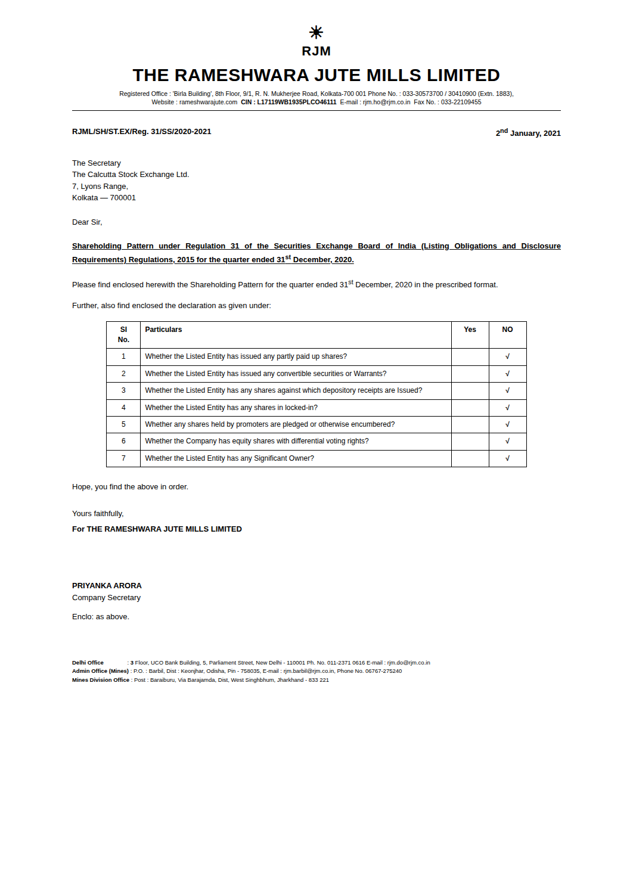☀ RJM
THE RAMESHWARA JUTE MILLS LIMITED
Registered Office : 'Birla Building', 8th Floor, 9/1, R. N. Mukherjee Road, Kolkata-700 001 Phone No. : 033-30573700 / 30410900 (Extn. 1883),
Website : rameshwarajute.com CIN : L17119WB1935PLCO46111 E-mail : rjm.ho@rjm.co.in Fax No. : 033-22109455
RJML/SH/ST.EX/Reg. 31/SS/2020-2021 2nd January, 2021
The Secretary
The Calcutta Stock Exchange Ltd.
7, Lyons Range,
Kolkata — 700001
Dear Sir,
Shareholding Pattern under Regulation 31 of the Securities Exchange Board of India (Listing Obligations and Disclosure Requirements) Regulations, 2015 for the quarter ended 31st December, 2020.
Please find enclosed herewith the Shareholding Pattern for the quarter ended 31st December, 2020 in the prescribed format.
Further, also find enclosed the declaration as given under:
| SI No. | Particulars | Yes | NO |
| --- | --- | --- | --- |
| 1 | Whether the Listed Entity has issued any partly paid up shares? | | √ |
| 2 | Whether the Listed Entity has issued any convertible securities or Warrants? | | √ |
| 3 | Whether the Listed Entity has any shares against which depository receipts are Issued? | | √ |
| 4 | Whether the Listed Entity has any shares in locked-in? | | √ |
| 5 | Whether any shares held by promoters are pledged or otherwise encumbered? | | √ |
| 6 | Whether the Company has equity shares with differential voting rights? | | √ |
| 7 | Whether the Listed Entity has any Significant Owner? | | √ |
Hope, you find the above in order.
Yours faithfully,
For THE RAMESHWARA JUTE MILLS LIMITED
PRIYANKA ARORA
Company Secretary
Enclo: as above.
Delhi Office : 3 Floor, UCO Bank Building, 5, Parliament Street, New Delhi - 110001 Ph. No. 011-2371 0616 E-mail : rjm.do@rjm.co.in Admin Office (Mines) : P.O. : Barbil, Dist : Keonjhar, Odisha, Pin - 758035, E-mail : rjm.barbil@rjm.co.in, Phone No. 06767-275240 Mines Division Office : Post : Baraiburu, Via Barajamda, Dist, West Singhbhum, Jharkhand - 833 221